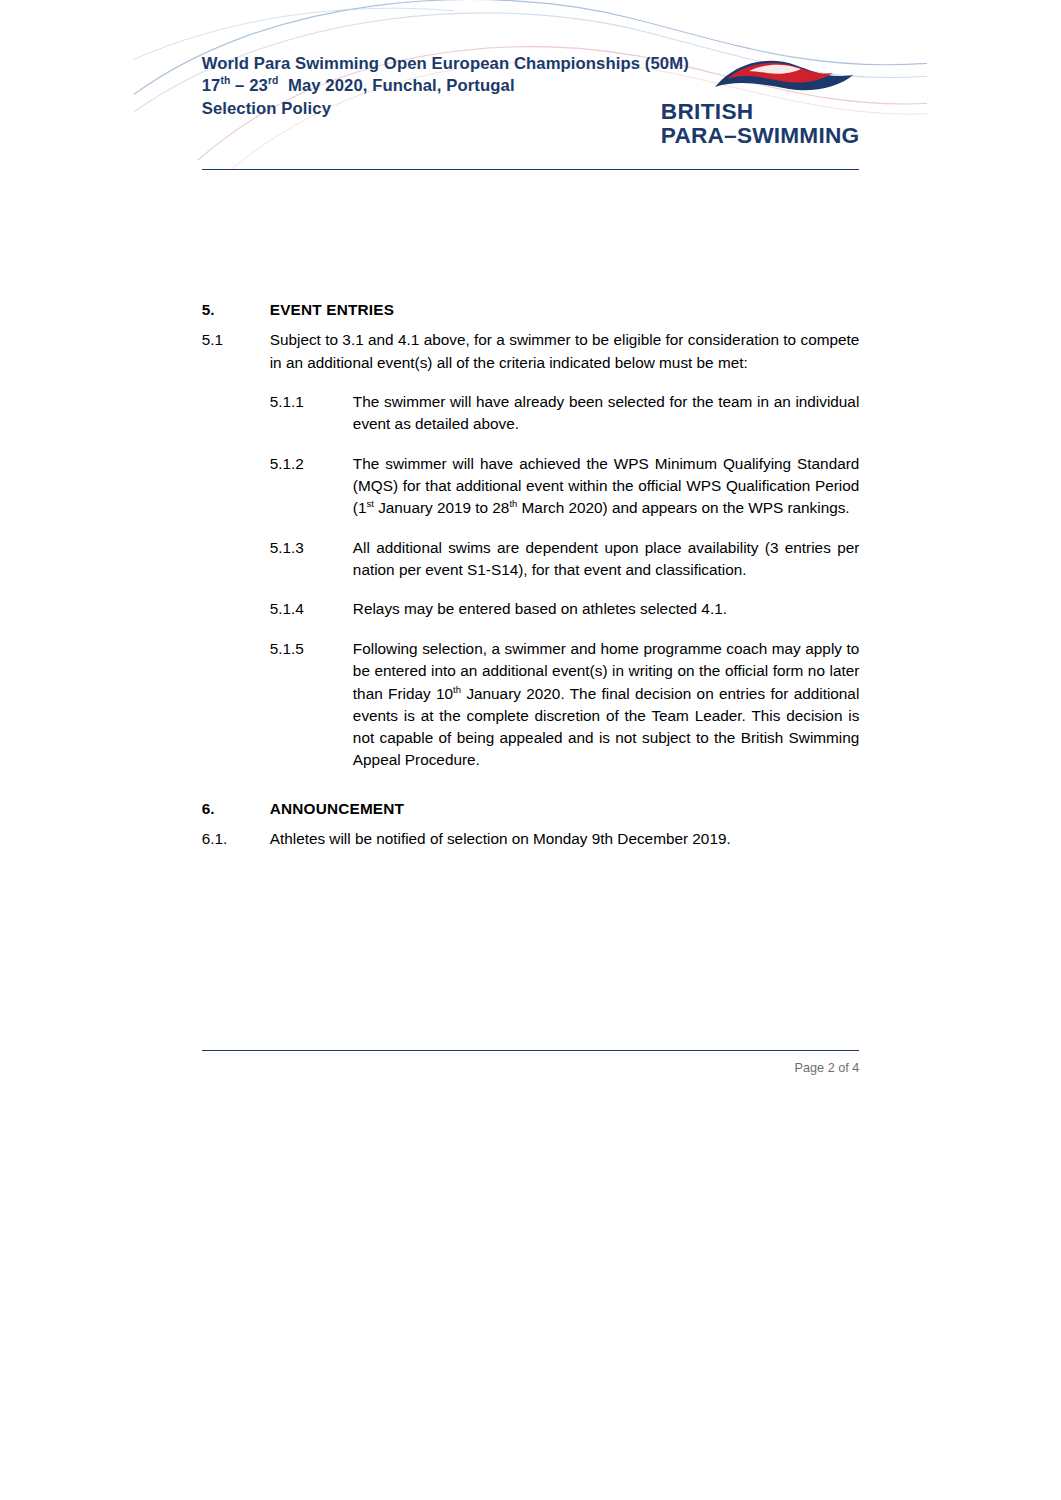World Para Swimming Open European Championships (50M) 17th – 23rd May 2020, Funchal, Portugal Selection Policy
BRITISH
PARA–SWIMMING
5. EVENT ENTRIES
5.1 Subject to 3.1 and 4.1 above, for a swimmer to be eligible for consideration to compete in an additional event(s) all of the criteria indicated below must be met:
5.1.1 The swimmer will have already been selected for the team in an individual event as detailed above.
5.1.2 The swimmer will have achieved the WPS Minimum Qualifying Standard (MQS) for that additional event within the official WPS Qualification Period (1st January 2019 to 28th March 2020) and appears on the WPS rankings.
5.1.3 All additional swims are dependent upon place availability (3 entries per nation per event S1-S14), for that event and classification.
5.1.4 Relays may be entered based on athletes selected 4.1.
5.1.5 Following selection, a swimmer and home programme coach may apply to be entered into an additional event(s) in writing on the official form no later than Friday 10th January 2020. The final decision on entries for additional events is at the complete discretion of the Team Leader. This decision is not capable of being appealed and is not subject to the British Swimming Appeal Procedure.
6. ANNOUNCEMENT
6.1. Athletes will be notified of selection on Monday 9th December 2019.
Page 2 of 4